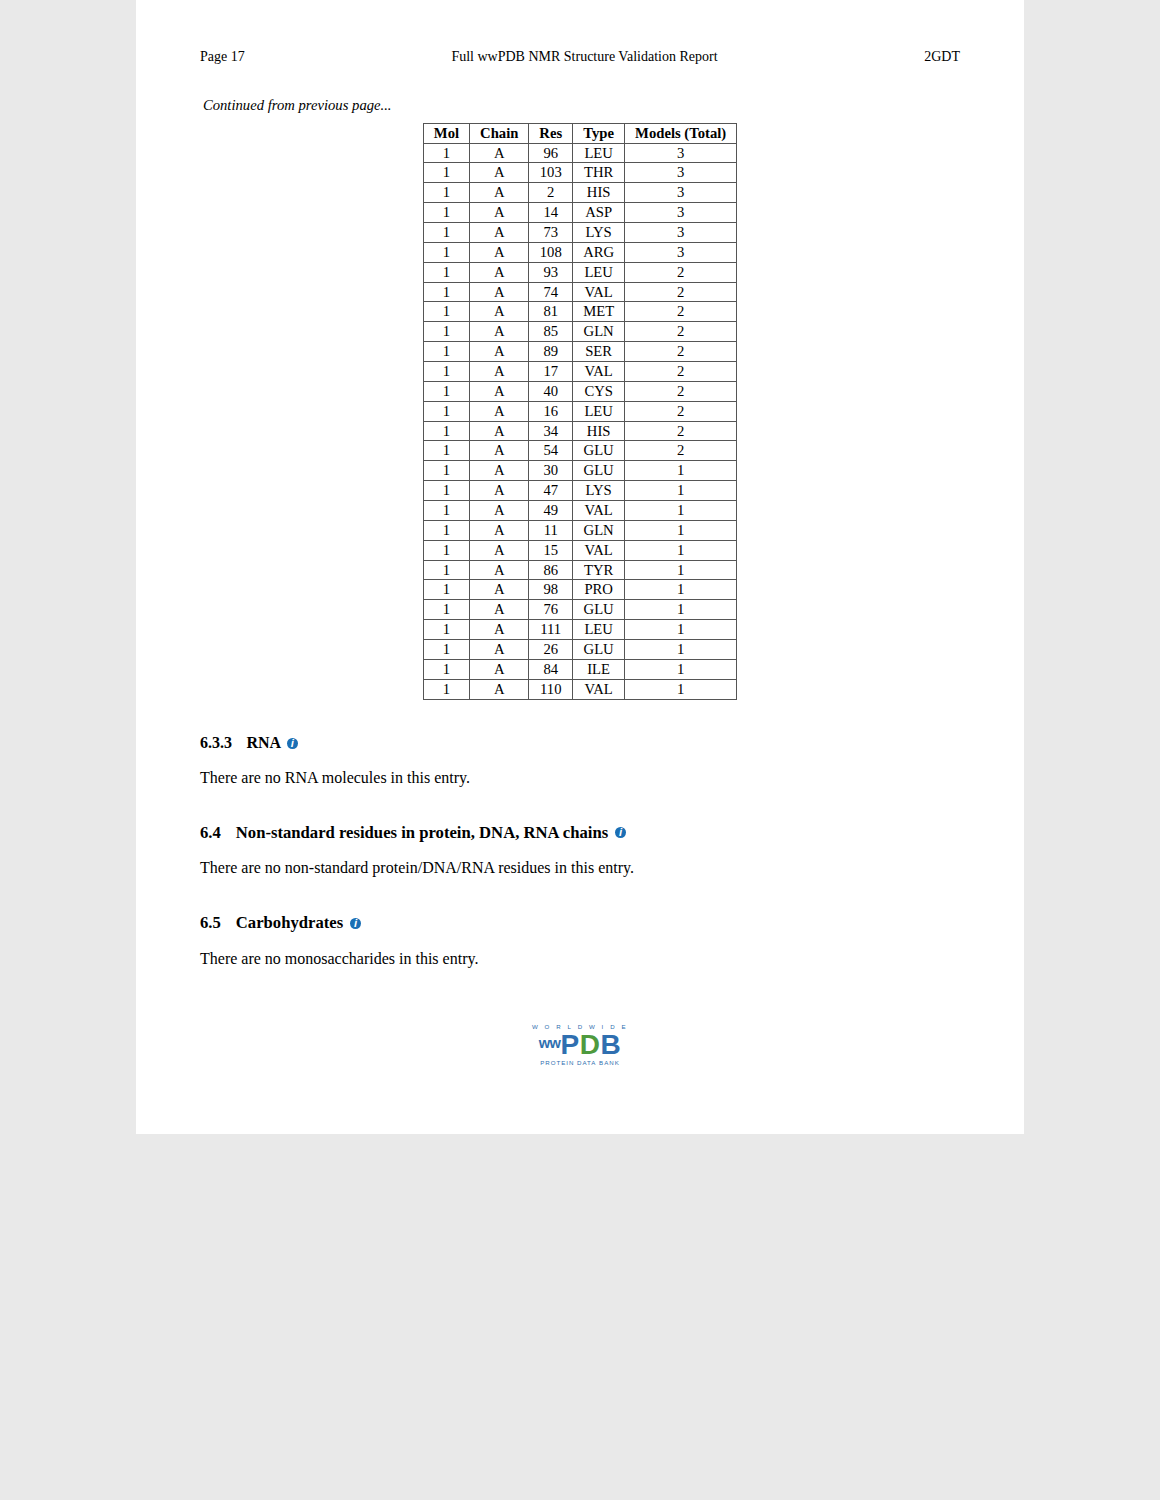Page 17 Full wwPDB NMR Structure Validation Report 2GDT
Continued from previous page...
| Mol | Chain | Res | Type | Models (Total) |
| --- | --- | --- | --- | --- |
| 1 | A | 96 | LEU | 3 |
| 1 | A | 103 | THR | 3 |
| 1 | A | 2 | HIS | 3 |
| 1 | A | 14 | ASP | 3 |
| 1 | A | 73 | LYS | 3 |
| 1 | A | 108 | ARG | 3 |
| 1 | A | 93 | LEU | 2 |
| 1 | A | 74 | VAL | 2 |
| 1 | A | 81 | MET | 2 |
| 1 | A | 85 | GLN | 2 |
| 1 | A | 89 | SER | 2 |
| 1 | A | 17 | VAL | 2 |
| 1 | A | 40 | CYS | 2 |
| 1 | A | 16 | LEU | 2 |
| 1 | A | 34 | HIS | 2 |
| 1 | A | 54 | GLU | 2 |
| 1 | A | 30 | GLU | 1 |
| 1 | A | 47 | LYS | 1 |
| 1 | A | 49 | VAL | 1 |
| 1 | A | 11 | GLN | 1 |
| 1 | A | 15 | VAL | 1 |
| 1 | A | 86 | TYR | 1 |
| 1 | A | 98 | PRO | 1 |
| 1 | A | 76 | GLU | 1 |
| 1 | A | 111 | LEU | 1 |
| 1 | A | 26 | GLU | 1 |
| 1 | A | 84 | ILE | 1 |
| 1 | A | 110 | VAL | 1 |
6.3.3 RNA i
There are no RNA molecules in this entry.
6.4 Non-standard residues in protein, DNA, RNA chains i
There are no non-standard protein/DNA/RNA residues in this entry.
6.5 Carbohydrates i
There are no monosaccharides in this entry.
W O R L D W I D E
ww PDB
PROTEIN DATA BANK